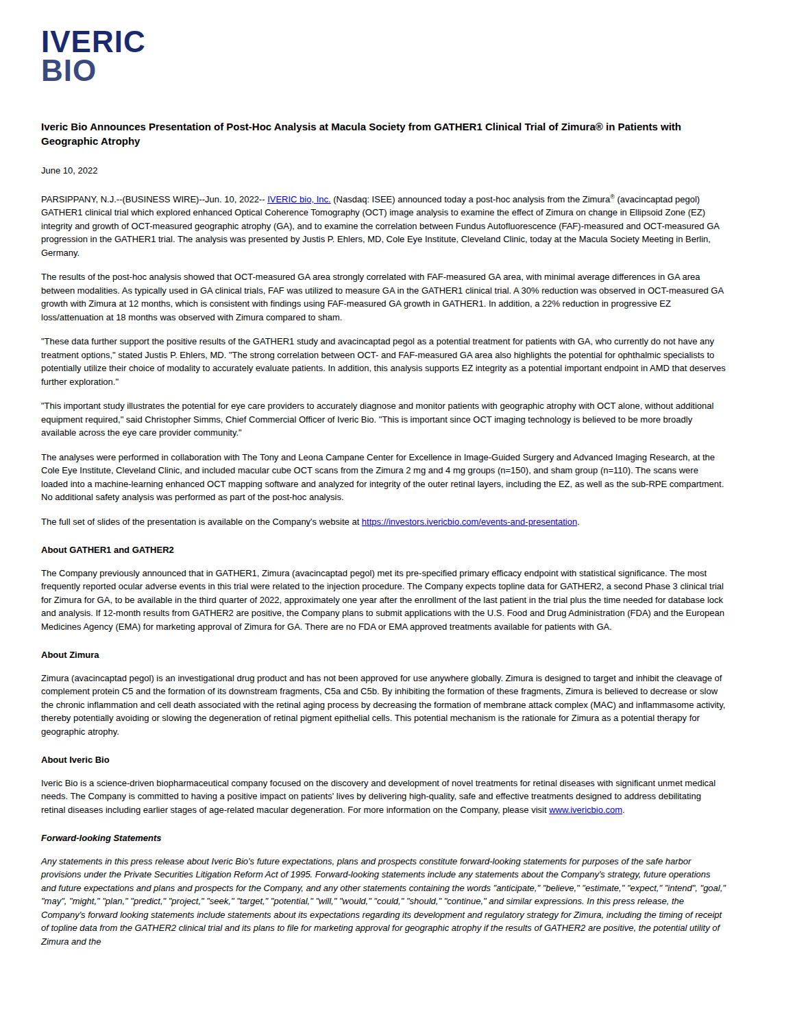IVERIC
BIO
Iveric Bio Announces Presentation of Post-Hoc Analysis at Macula Society from GATHER1 Clinical Trial of Zimura® in Patients with Geographic Atrophy
June 10, 2022
PARSIPPANY, N.J.--(BUSINESS WIRE)--Jun. 10, 2022-- IVERIC bio, Inc. (Nasdaq: ISEE) announced today a post-hoc analysis from the Zimura® (avacincaptad pegol) GATHER1 clinical trial which explored enhanced Optical Coherence Tomography (OCT) image analysis to examine the effect of Zimura on change in Ellipsoid Zone (EZ) integrity and growth of OCT-measured geographic atrophy (GA), and to examine the correlation between Fundus Autofluorescence (FAF)-measured and OCT-measured GA progression in the GATHER1 trial. The analysis was presented by Justis P. Ehlers, MD, Cole Eye Institute, Cleveland Clinic, today at the Macula Society Meeting in Berlin, Germany.
The results of the post-hoc analysis showed that OCT-measured GA area strongly correlated with FAF-measured GA area, with minimal average differences in GA area between modalities. As typically used in GA clinical trials, FAF was utilized to measure GA in the GATHER1 clinical trial. A 30% reduction was observed in OCT-measured GA growth with Zimura at 12 months, which is consistent with findings using FAF-measured GA growth in GATHER1. In addition, a 22% reduction in progressive EZ loss/attenuation at 18 months was observed with Zimura compared to sham.
"These data further support the positive results of the GATHER1 study and avacincaptad pegol as a potential treatment for patients with GA, who currently do not have any treatment options," stated Justis P. Ehlers, MD. "The strong correlation between OCT- and FAF-measured GA area also highlights the potential for ophthalmic specialists to potentially utilize their choice of modality to accurately evaluate patients. In addition, this analysis supports EZ integrity as a potential important endpoint in AMD that deserves further exploration."
"This important study illustrates the potential for eye care providers to accurately diagnose and monitor patients with geographic atrophy with OCT alone, without additional equipment required," said Christopher Simms, Chief Commercial Officer of Iveric Bio. "This is important since OCT imaging technology is believed to be more broadly available across the eye care provider community."
The analyses were performed in collaboration with The Tony and Leona Campane Center for Excellence in Image-Guided Surgery and Advanced Imaging Research, at the Cole Eye Institute, Cleveland Clinic, and included macular cube OCT scans from the Zimura 2 mg and 4 mg groups (n=150), and sham group (n=110). The scans were loaded into a machine-learning enhanced OCT mapping software and analyzed for integrity of the outer retinal layers, including the EZ, as well as the sub-RPE compartment. No additional safety analysis was performed as part of the post-hoc analysis.
The full set of slides of the presentation is available on the Company's website at https://investors.ivericbio.com/events-and-presentation.
About GATHER1 and GATHER2
The Company previously announced that in GATHER1, Zimura (avacincaptad pegol) met its pre-specified primary efficacy endpoint with statistical significance. The most frequently reported ocular adverse events in this trial were related to the injection procedure. The Company expects topline data for GATHER2, a second Phase 3 clinical trial for Zimura for GA, to be available in the third quarter of 2022, approximately one year after the enrollment of the last patient in the trial plus the time needed for database lock and analysis. If 12-month results from GATHER2 are positive, the Company plans to submit applications with the U.S. Food and Drug Administration (FDA) and the European Medicines Agency (EMA) for marketing approval of Zimura for GA. There are no FDA or EMA approved treatments available for patients with GA.
About Zimura
Zimura (avacincaptad pegol) is an investigational drug product and has not been approved for use anywhere globally. Zimura is designed to target and inhibit the cleavage of complement protein C5 and the formation of its downstream fragments, C5a and C5b. By inhibiting the formation of these fragments, Zimura is believed to decrease or slow the chronic inflammation and cell death associated with the retinal aging process by decreasing the formation of membrane attack complex (MAC) and inflammasome activity, thereby potentially avoiding or slowing the degeneration of retinal pigment epithelial cells. This potential mechanism is the rationale for Zimura as a potential therapy for geographic atrophy.
About Iveric Bio
Iveric Bio is a science-driven biopharmaceutical company focused on the discovery and development of novel treatments for retinal diseases with significant unmet medical needs. The Company is committed to having a positive impact on patients' lives by delivering high-quality, safe and effective treatments designed to address debilitating retinal diseases including earlier stages of age-related macular degeneration. For more information on the Company, please visit www.ivericbio.com.
Forward-looking Statements
Any statements in this press release about Iveric Bio's future expectations, plans and prospects constitute forward-looking statements for purposes of the safe harbor provisions under the Private Securities Litigation Reform Act of 1995. Forward-looking statements include any statements about the Company's strategy, future operations and future expectations and plans and prospects for the Company, and any other statements containing the words "anticipate," "believe," "estimate," "expect," "intend", "goal," "may", "might," "plan," "predict," "project," "seek," "target," "potential," "will," "would," "could," "should," "continue," and similar expressions. In this press release, the Company's forward looking statements include statements about its expectations regarding its development and regulatory strategy for Zimura, including the timing of receipt of topline data from the GATHER2 clinical trial and its plans to file for marketing approval for geographic atrophy if the results of GATHER2 are positive, the potential utility of Zimura and the